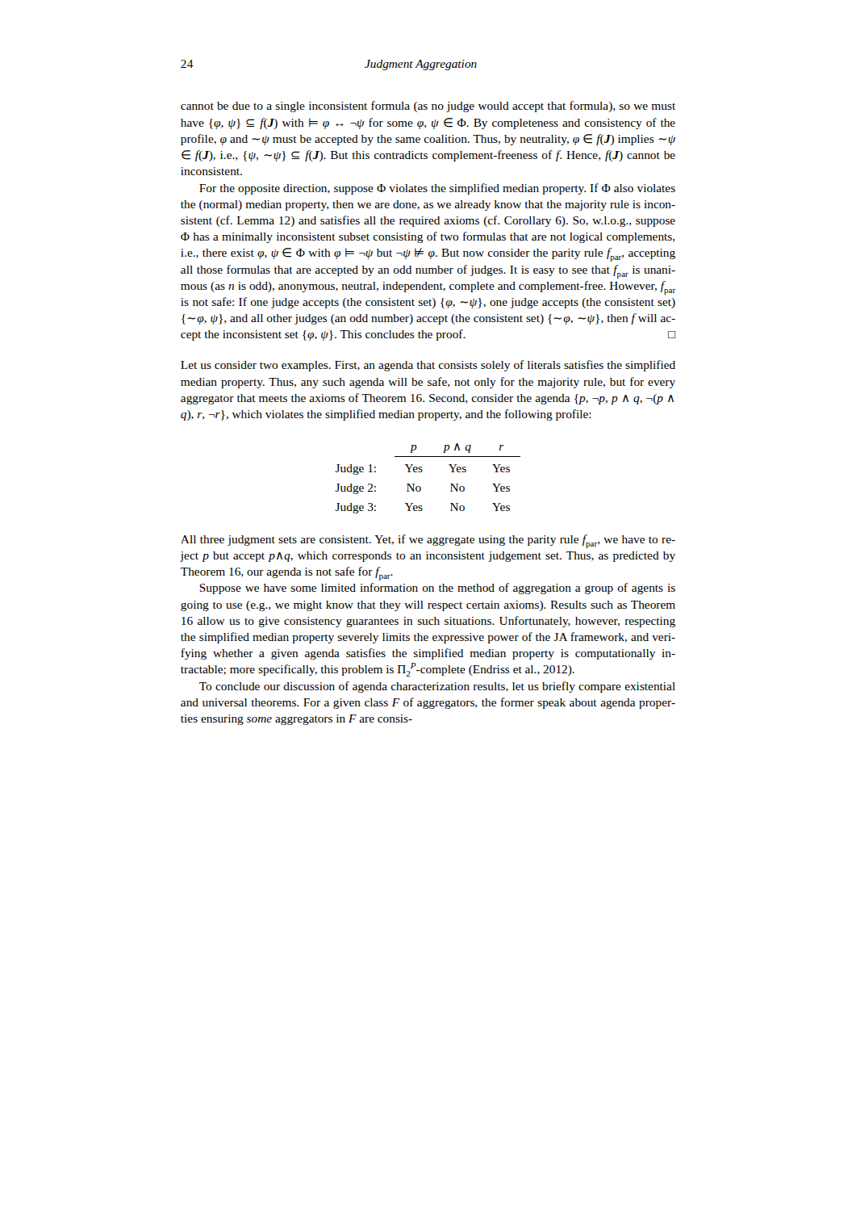24 Judgment Aggregation
cannot be due to a single inconsistent formula (as no judge would accept that formula), so we must have {φ, ψ} ⊆ f(J) with ⊨ φ ↔ ¬ψ for some φ, ψ ∈ Φ. By completeness and consistency of the profile, φ and ∼ψ must be accepted by the same coalition. Thus, by neutrality, φ ∈ f(J) implies ∼ψ ∈ f(J), i.e., {ψ, ∼ψ} ⊆ f(J). But this contradicts complement-freeness of f. Hence, f(J) cannot be inconsistent.
For the opposite direction, suppose Φ violates the simplified median property. If Φ also violates the (normal) median property, then we are done, as we already know that the majority rule is inconsistent (cf. Lemma 12) and satisfies all the required axioms (cf. Corollary 6). So, w.l.o.g., suppose Φ has a minimally inconsistent subset consisting of two formulas that are not logical complements, i.e., there exist φ, ψ ∈ Φ with φ ⊨ ¬ψ but ¬ψ ⊭ φ. But now consider the parity rule fpar, accepting all those formulas that are accepted by an odd number of judges. It is easy to see that fpar is unanimous (as n is odd), anonymous, neutral, independent, complete and complement-free. However, fpar is not safe: If one judge accepts (the consistent set) {φ, ∼ψ}, one judge accepts (the consistent set) {∼φ, ψ}, and all other judges (an odd number) accept (the consistent set) {∼φ, ∼ψ}, then f will accept the inconsistent set {φ, ψ}. This concludes the proof.□
Let us consider two examples. First, an agenda that consists solely of literals satisfies the simplified median property. Thus, any such agenda will be safe, not only for the majority rule, but for every aggregator that meets the axioms of Theorem 16. Second, consider the agenda {p, ¬p, p ∧ q, ¬(p ∧ q), r, ¬r}, which violates the simplified median property, and the following profile:
| | p | p ∧ q | r |
| --- | --- | --- | --- |
| Judge 1: | Yes | Yes | Yes |
| Judge 2: | No | No | Yes |
| Judge 3: | Yes | No | Yes |
All three judgment sets are consistent. Yet, if we aggregate using the parity rule fpar, we have to reject p but accept p∧q, which corresponds to an inconsistent judgement set. Thus, as predicted by Theorem 16, our agenda is not safe for fpar.
Suppose we have some limited information on the method of aggregation a group of agents is going to use (e.g., we might know that they will respect certain axioms). Results such as Theorem 16 allow us to give consistency guarantees in such situations. Unfortunately, however, respecting the simplified median property severely limits the expressive power of the JA framework, and verifying whether a given agenda satisfies the simplified median property is computationally intractable; more specifically, this problem is Π2P-complete (Endriss et al., 2012).
To conclude our discussion of agenda characterization results, let us briefly compare existential and universal theorems. For a given class F of aggregators, the former speak about agenda properties ensuring some aggregators in F are consis-